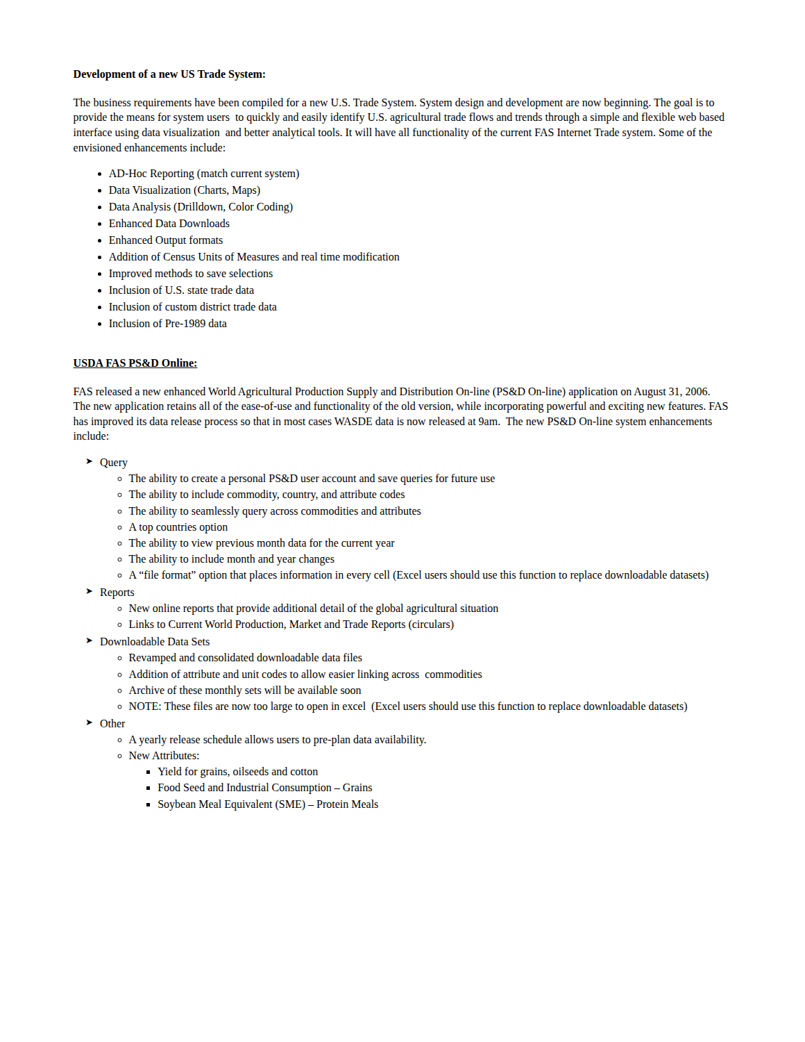Development of a new US Trade System:
The business requirements have been compiled for a new U.S. Trade System. System design and development are now beginning. The goal is to provide the means for system users to quickly and easily identify U.S. agricultural trade flows and trends through a simple and flexible web based interface using data visualization and better analytical tools. It will have all functionality of the current FAS Internet Trade system. Some of the envisioned enhancements include:
AD-Hoc Reporting (match current system)
Data Visualization (Charts, Maps)
Data Analysis (Drilldown, Color Coding)
Enhanced Data Downloads
Enhanced Output formats
Addition of Census Units of Measures and real time modification
Improved methods to save selections
Inclusion of U.S. state trade data
Inclusion of custom district trade data
Inclusion of Pre-1989 data
USDA FAS PS&D Online:
FAS released a new enhanced World Agricultural Production Supply and Distribution On-line (PS&D On-line) application on August 31, 2006. The new application retains all of the ease-of-use and functionality of the old version, while incorporating powerful and exciting new features. FAS has improved its data release process so that in most cases WASDE data is now released at 9am. The new PS&D On-line system enhancements include:
Query
The ability to create a personal PS&D user account and save queries for future use
The ability to include commodity, country, and attribute codes
The ability to seamlessly query across commodities and attributes
A top countries option
The ability to view previous month data for the current year
The ability to include month and year changes
A “file format” option that places information in every cell (Excel users should use this function to replace downloadable datasets)
Reports
New online reports that provide additional detail of the global agricultural situation
Links to Current World Production, Market and Trade Reports (circulars)
Downloadable Data Sets
Revamped and consolidated downloadable data files
Addition of attribute and unit codes to allow easier linking across commodities
Archive of these monthly sets will be available soon
NOTE: These files are now too large to open in excel (Excel users should use this function to replace downloadable datasets)
Other
A yearly release schedule allows users to pre-plan data availability.
New Attributes:
Yield for grains, oilseeds and cotton
Food Seed and Industrial Consumption – Grains
Soybean Meal Equivalent (SME) – Protein Meals